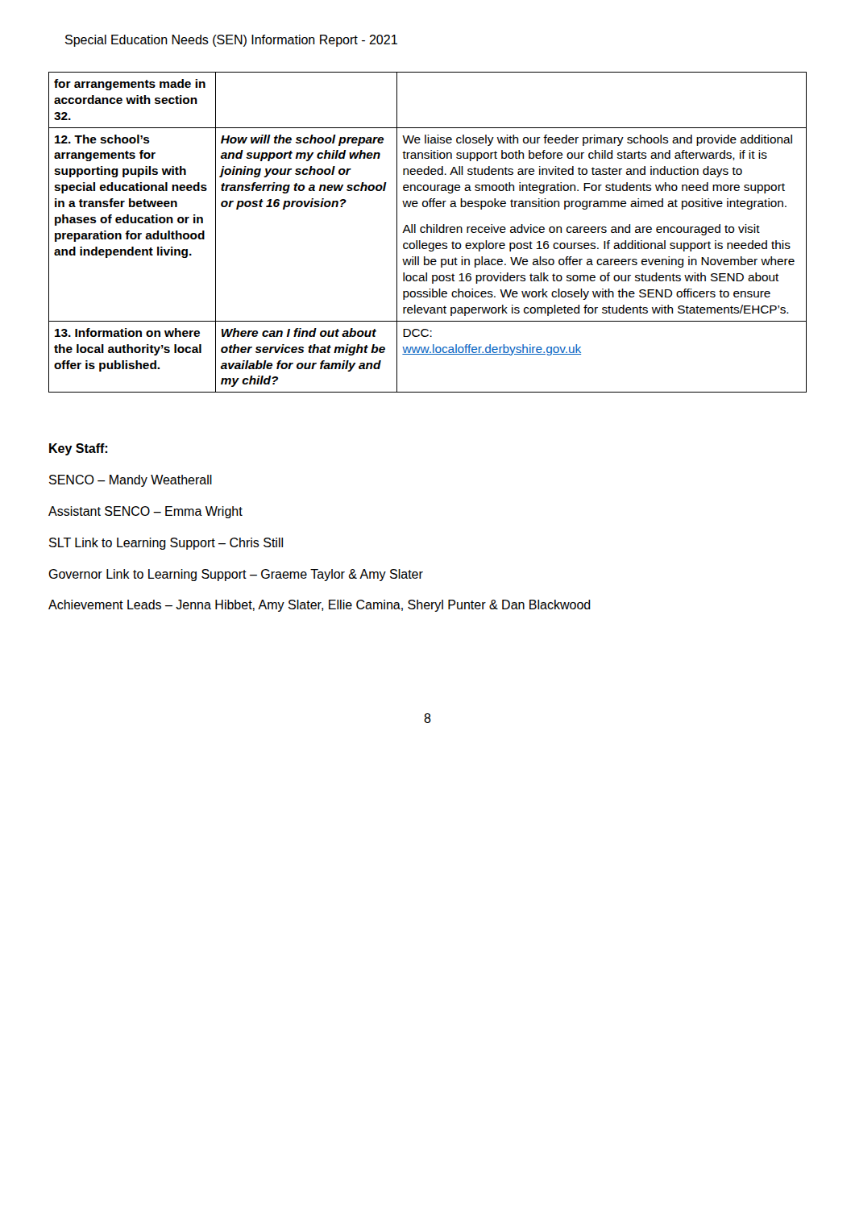Special Education Needs (SEN) Information Report - 2021
| for arrangements made in accordance with section 32. | | |
| 12. The school’s arrangements for supporting pupils with special educational needs in a transfer between phases of education or in preparation for adulthood and independent living. | How will the school prepare and support my child when joining your school or transferring to a new school or post 16 provision? | We liaise closely with our feeder primary schools and provide additional transition support both before our child starts and afterwards, if it is needed. All students are invited to taster and induction days to encourage a smooth integration. For students who need more support we offer a bespoke transition programme aimed at positive integration. All children receive advice on careers and are encouraged to visit colleges to explore post 16 courses. If additional support is needed this will be put in place. We also offer a careers evening in November where local post 16 providers talk to some of our students with SEND about possible choices. We work closely with the SEND officers to ensure relevant paperwork is completed for students with Statements/EHCP’s. |
| 13. Information on where the local authority’s local offer is published. | Where can I find out about other services that might be available for our family and my child? | DCC: www.localoffer.derbyshire.gov.uk |
Key Staff:
SENCO – Mandy Weatherall
Assistant SENCO – Emma Wright
SLT Link to Learning Support – Chris Still
Governor Link to Learning Support – Graeme Taylor & Amy Slater
Achievement Leads – Jenna Hibbet, Amy Slater, Ellie Camina, Sheryl Punter & Dan Blackwood
8